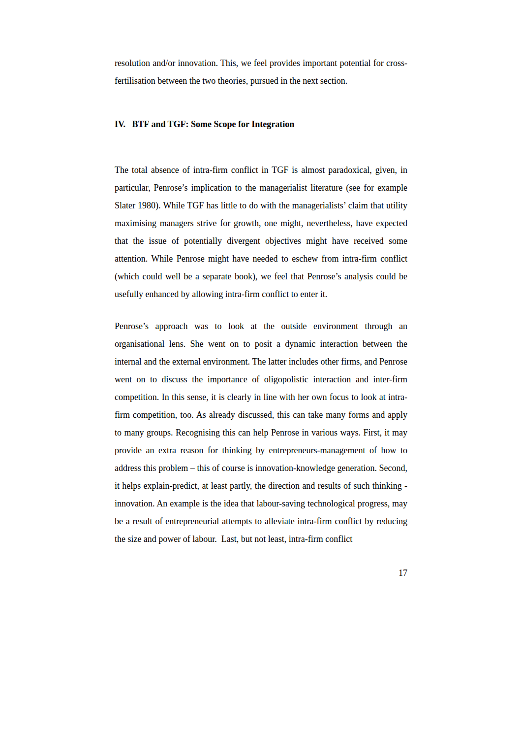resolution and/or innovation. This, we feel provides important potential for cross-fertilisation between the two theories, pursued in the next section.
IV. BTF and TGF: Some Scope for Integration
The total absence of intra-firm conflict in TGF is almost paradoxical, given, in particular, Penrose’s implication to the managerialist literature (see for example Slater 1980). While TGF has little to do with the managerialists’ claim that utility maximising managers strive for growth, one might, nevertheless, have expected that the issue of potentially divergent objectives might have received some attention. While Penrose might have needed to eschew from intra-firm conflict (which could well be a separate book), we feel that Penrose’s analysis could be usefully enhanced by allowing intra-firm conflict to enter it.
Penrose’s approach was to look at the outside environment through an organisational lens. She went on to posit a dynamic interaction between the internal and the external environment. The latter includes other firms, and Penrose went on to discuss the importance of oligopolistic interaction and inter-firm competition. In this sense, it is clearly in line with her own focus to look at intra-firm competition, too. As already discussed, this can take many forms and apply to many groups. Recognising this can help Penrose in various ways. First, it may provide an extra reason for thinking by entrepreneurs-management of how to address this problem – this of course is innovation-knowledge generation. Second, it helps explain-predict, at least partly, the direction and results of such thinking - innovation. An example is the idea that labour-saving technological progress, may be a result of entrepreneurial attempts to alleviate intra-firm conflict by reducing the size and power of labour. Last, but not least, intra-firm conflict
17